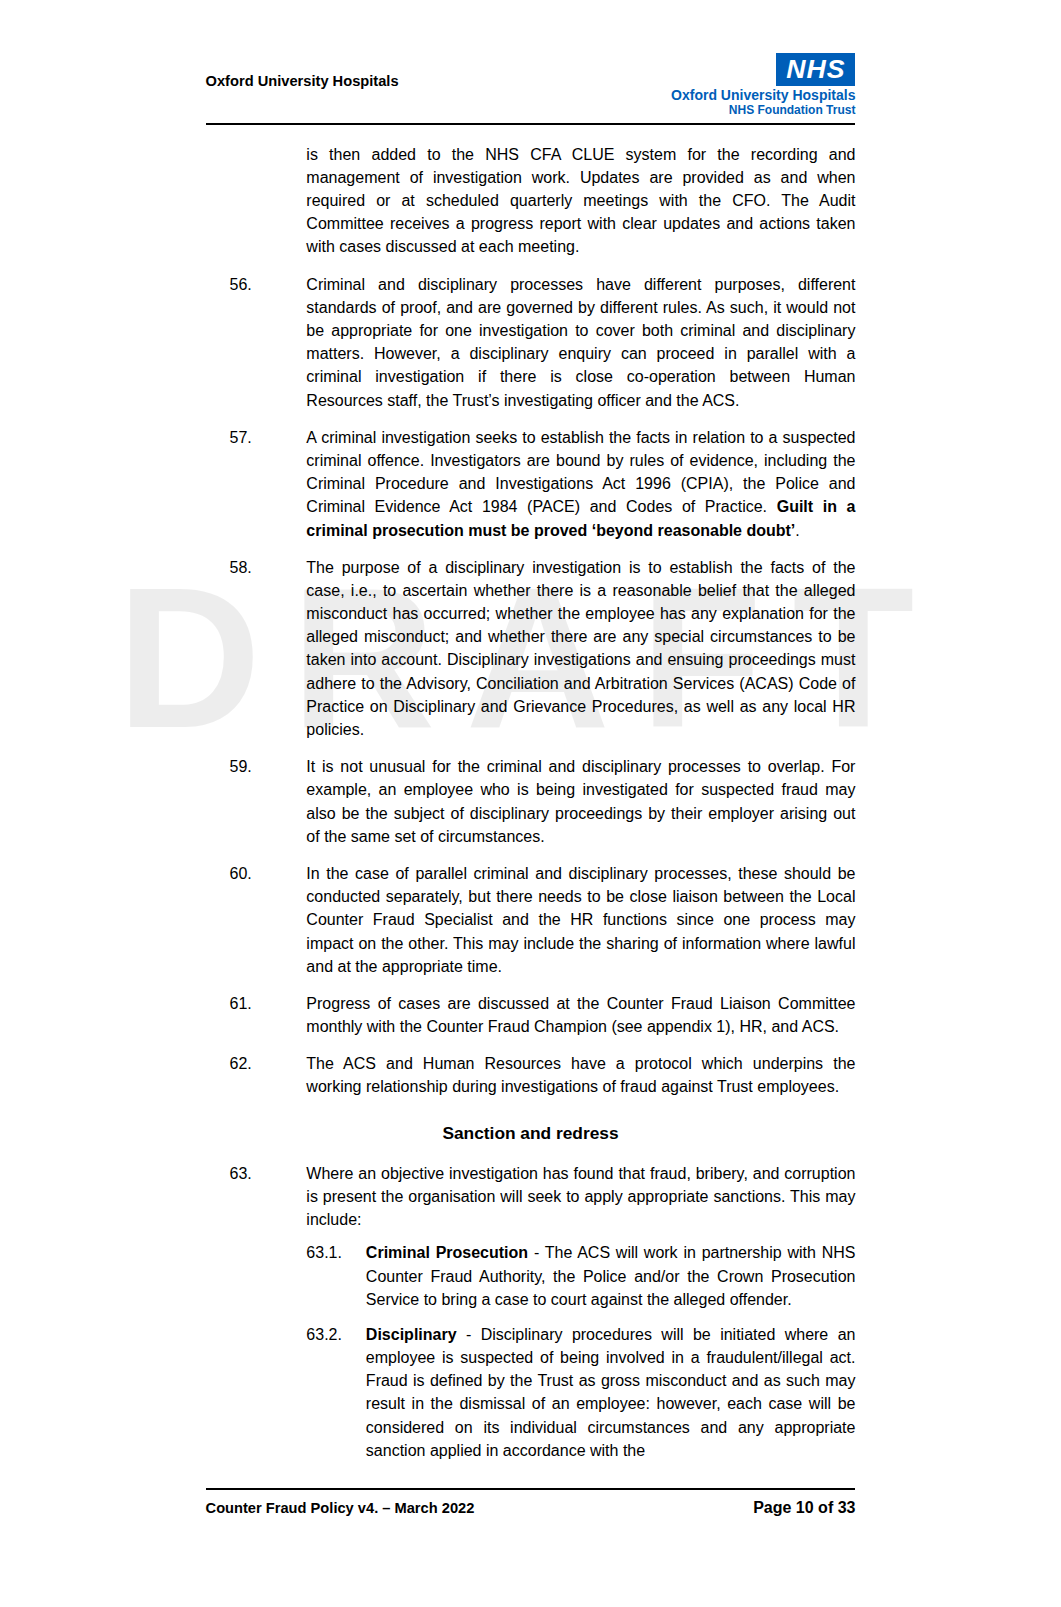DRAFT
Oxford University Hospitals
NHS
Oxford University Hospitals
NHS Foundation Trust
is then added to the NHS CFA CLUE system for the recording and management of investigation work. Updates are provided as and when required or at scheduled quarterly meetings with the CFO. The Audit Committee receives a progress report with clear updates and actions taken with cases discussed at each meeting.
56. Criminal and disciplinary processes have different purposes, different standards of proof, and are governed by different rules. As such, it would not be appropriate for one investigation to cover both criminal and disciplinary matters. However, a disciplinary enquiry can proceed in parallel with a criminal investigation if there is close co-operation between Human Resources staff, the Trust’s investigating officer and the ACS.
57. A criminal investigation seeks to establish the facts in relation to a suspected criminal offence. Investigators are bound by rules of evidence, including the Criminal Procedure and Investigations Act 1996 (CPIA), the Police and Criminal Evidence Act 1984 (PACE) and Codes of Practice. Guilt in a criminal prosecution must be proved ‘beyond reasonable doubt’.
58. The purpose of a disciplinary investigation is to establish the facts of the case, i.e., to ascertain whether there is a reasonable belief that the alleged misconduct has occurred; whether the employee has any explanation for the alleged misconduct; and whether there are any special circumstances to be taken into account. Disciplinary investigations and ensuing proceedings must adhere to the Advisory, Conciliation and Arbitration Services (ACAS) Code of Practice on Disciplinary and Grievance Procedures, as well as any local HR policies.
59. It is not unusual for the criminal and disciplinary processes to overlap. For example, an employee who is being investigated for suspected fraud may also be the subject of disciplinary proceedings by their employer arising out of the same set of circumstances.
60. In the case of parallel criminal and disciplinary processes, these should be conducted separately, but there needs to be close liaison between the Local Counter Fraud Specialist and the HR functions since one process may impact on the other. This may include the sharing of information where lawful and at the appropriate time.
61. Progress of cases are discussed at the Counter Fraud Liaison Committee monthly with the Counter Fraud Champion (see appendix 1), HR, and ACS.
62. The ACS and Human Resources have a protocol which underpins the working relationship during investigations of fraud against Trust employees.
Sanction and redress
63. Where an objective investigation has found that fraud, bribery, and corruption is present the organisation will seek to apply appropriate sanctions. This may include:
63.1. Criminal Prosecution - The ACS will work in partnership with NHS Counter Fraud Authority, the Police and/or the Crown Prosecution Service to bring a case to court against the alleged offender.
63.2. Disciplinary - Disciplinary procedures will be initiated where an employee is suspected of being involved in a fraudulent/illegal act. Fraud is defined by the Trust as gross misconduct and as such may result in the dismissal of an employee: however, each case will be considered on its individual circumstances and any appropriate sanction applied in accordance with the
Counter Fraud Policy v4. – March 2022
Page 10 of 33